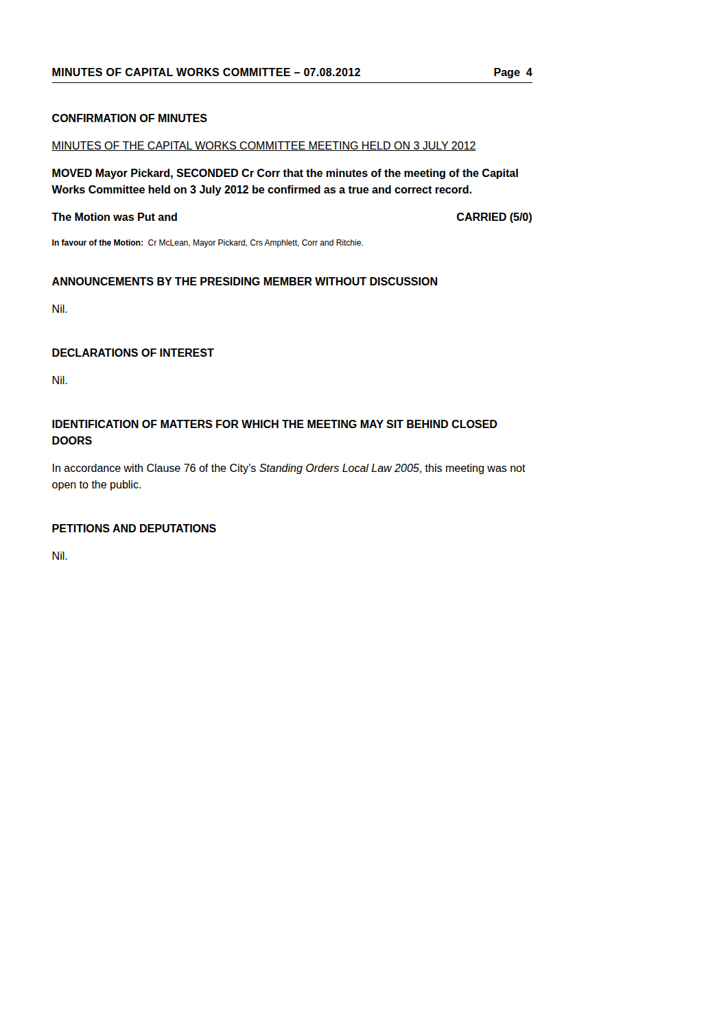MINUTES OF CAPITAL WORKS COMMITTEE – 07.08.2012 Page 4
CONFIRMATION OF MINUTES
MINUTES OF THE CAPITAL WORKS COMMITTEE MEETING HELD ON 3 JULY 2012
MOVED Mayor Pickard, SECONDED Cr Corr that the minutes of the meeting of the Capital Works Committee held on 3 July 2012 be confirmed as a true and correct record.
The Motion was Put and CARRIED (5/0)
In favour of the Motion: Cr McLean, Mayor Pickard, Crs Amphlett, Corr and Ritchie.
ANNOUNCEMENTS BY THE PRESIDING MEMBER WITHOUT DISCUSSION
Nil.
DECLARATIONS OF INTEREST
Nil.
IDENTIFICATION OF MATTERS FOR WHICH THE MEETING MAY SIT BEHIND CLOSED DOORS
In accordance with Clause 76 of the City’s Standing Orders Local Law 2005, this meeting was not open to the public.
PETITIONS AND DEPUTATIONS
Nil.